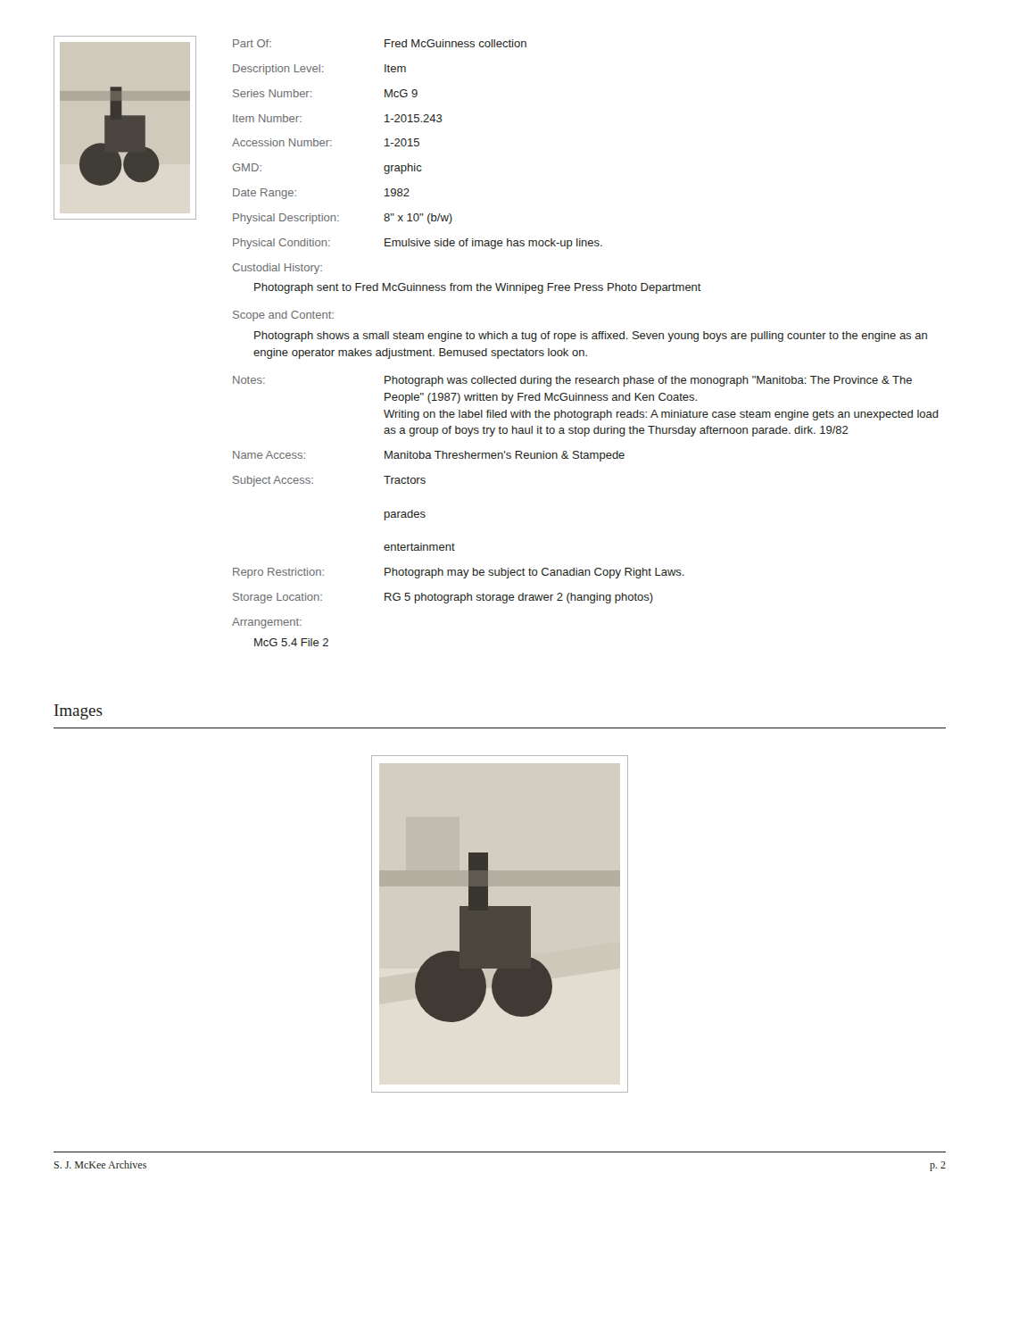| Part Of: | Fred McGuinness collection |
| Description Level: | Item |
| Series Number: | McG 9 |
| Item Number: | 1-2015.243 |
| Accession Number: | 1-2015 |
| GMD: | graphic |
| Date Range: | 1982 |
| Physical Description: | 8" x 10" (b/w) |
| Physical Condition: | Emulsive side of image has mock-up lines. |
Custodial History:
Photograph sent to Fred McGuinness from the Winnipeg Free Press Photo Department
Scope and Content:
Photograph shows a small steam engine to which a tug of rope is affixed. Seven young boys are pulling counter to the engine as an engine operator makes adjustment. Bemused spectators look on.
| Notes: | Photograph was collected during the research phase of the monograph "Manitoba: The Province & The People" (1987) written by Fred McGuinness and Ken Coates. Writing on the label filed with the photograph reads: A miniature case steam engine gets an unexpected load as a group of boys try to haul it to a stop during the Thursday afternoon parade. dirk. 19/82 |
| Name Access: | Manitoba Threshermen's Reunion & Stampede |
| Subject Access: | Tractors parades entertainment |
| Repro Restriction: | Photograph may be subject to Canadian Copy Right Laws. |
| Storage Location: | RG 5 photograph storage drawer 2 (hanging photos) |
Arrangement:
McG 5.4 File 2
Images
S. J. McKee Archives p. 2